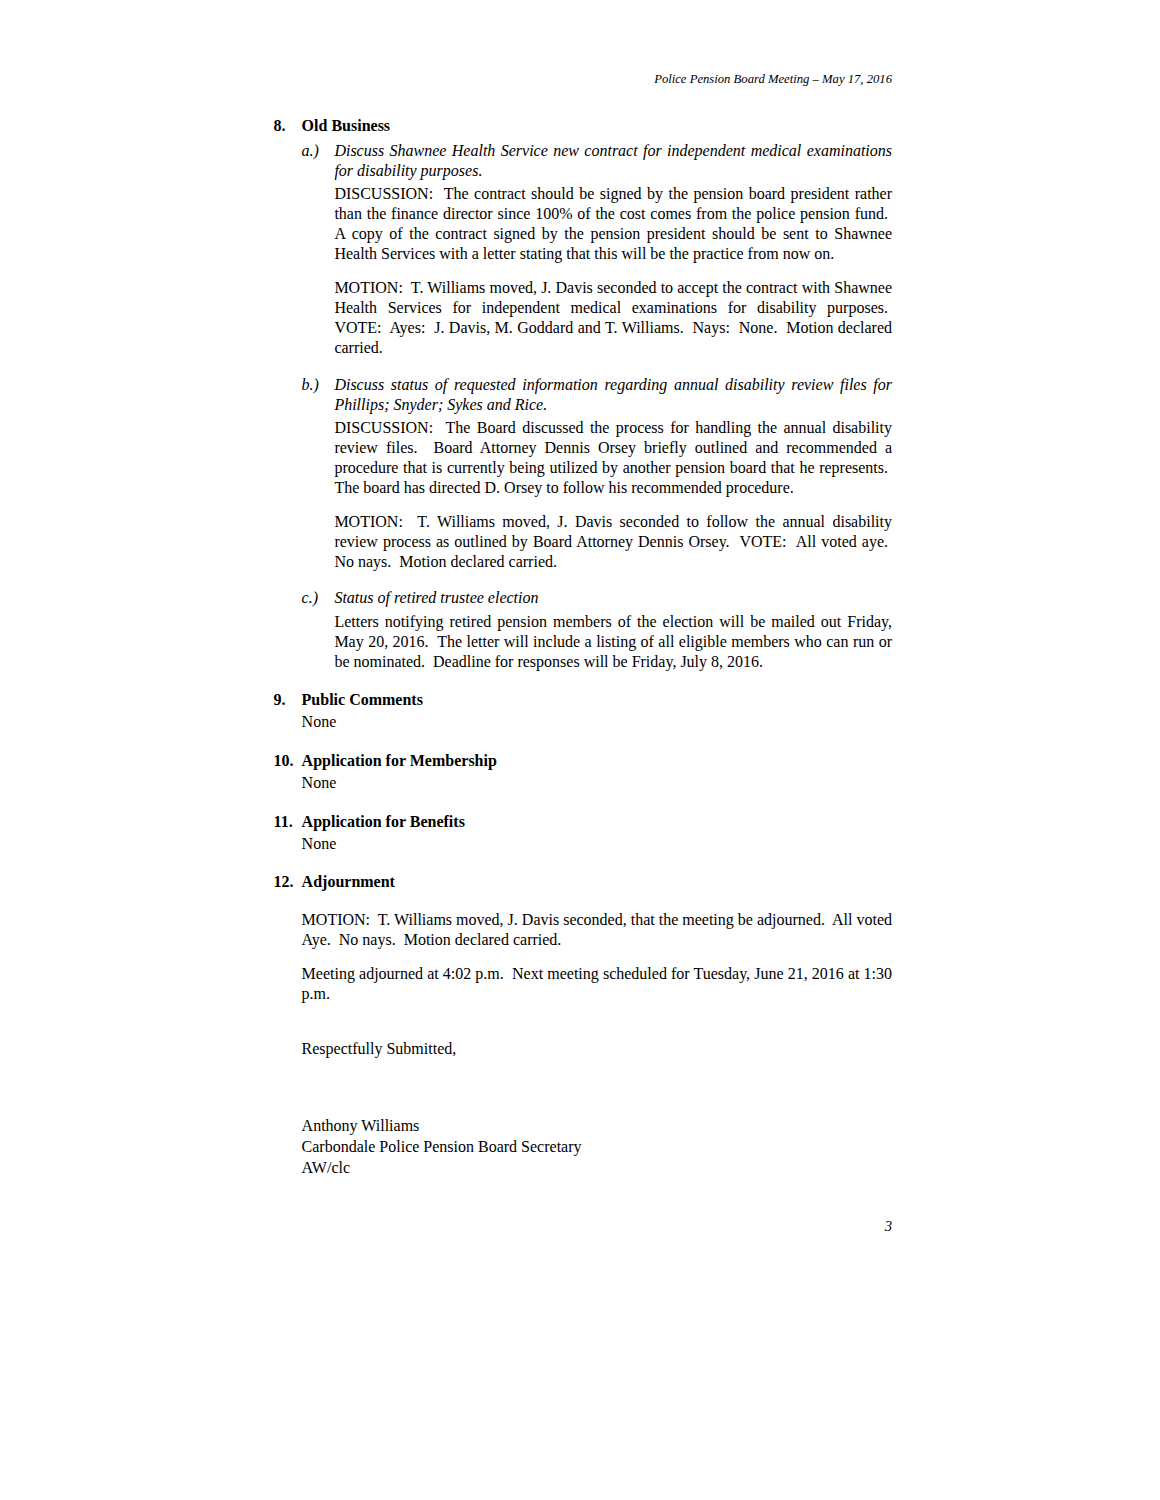Police Pension Board Meeting – May 17, 2016
8. Old Business
a.)
Discuss Shawnee Health Service new contract for independent medical examinations for disability purposes.
DISCUSSION: The contract should be signed by the pension board president rather than the finance director since 100% of the cost comes from the police pension fund. A copy of the contract signed by the pension president should be sent to Shawnee Health Services with a letter stating that this will be the practice from now on.
MOTION: T. Williams moved, J. Davis seconded to accept the contract with Shawnee Health Services for independent medical examinations for disability purposes. VOTE: Ayes: J. Davis, M. Goddard and T. Williams. Nays: None. Motion declared carried.
b.)
Discuss status of requested information regarding annual disability review files for Phillips; Snyder; Sykes and Rice.
DISCUSSION: The Board discussed the process for handling the annual disability review files. Board Attorney Dennis Orsey briefly outlined and recommended a procedure that is currently being utilized by another pension board that he represents. The board has directed D. Orsey to follow his recommended procedure.
MOTION: T. Williams moved, J. Davis seconded to follow the annual disability review process as outlined by Board Attorney Dennis Orsey. VOTE: All voted aye. No nays. Motion declared carried.
c.)
Status of retired trustee election
Letters notifying retired pension members of the election will be mailed out Friday, May 20, 2016. The letter will include a listing of all eligible members who can run or be nominated. Deadline for responses will be Friday, July 8, 2016.
9. Public Comments
None
10. Application for Membership
None
11. Application for Benefits
None
12. Adjournment
MOTION: T. Williams moved, J. Davis seconded, that the meeting be adjourned. All voted Aye. No nays. Motion declared carried.
Meeting adjourned at 4:02 p.m. Next meeting scheduled for Tuesday, June 21, 2016 at 1:30 p.m.
Respectfully Submitted,
Anthony Williams
Carbondale Police Pension Board Secretary
AW/clc
3